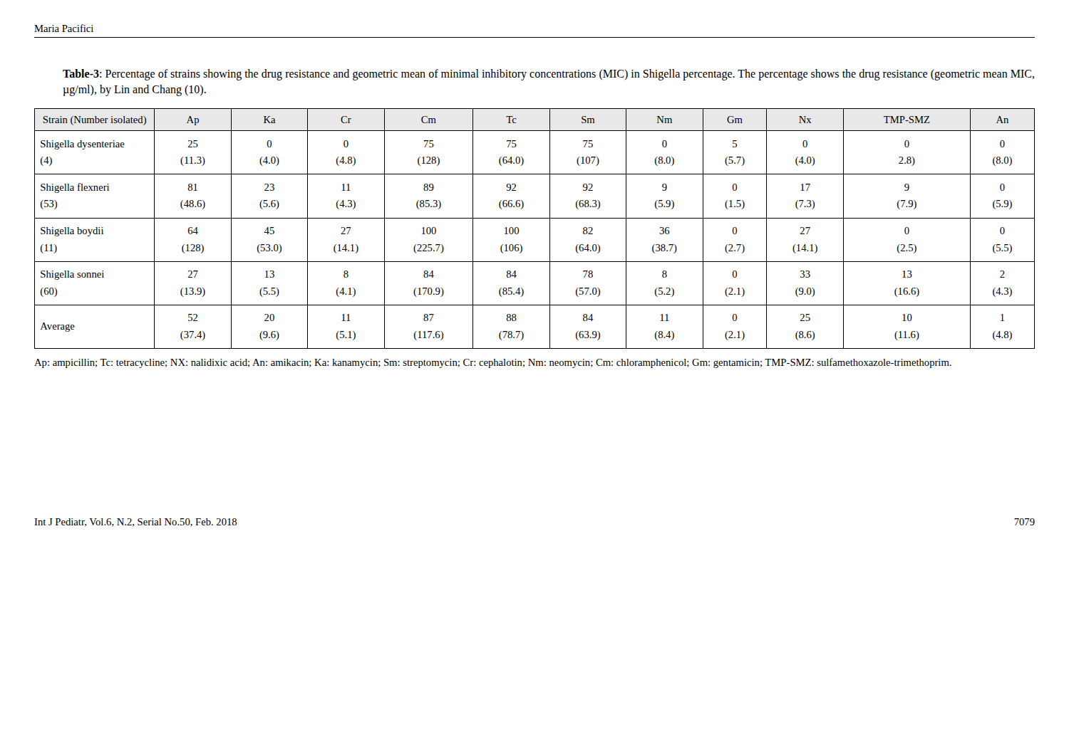Maria Pacifici
Table-3: Percentage of strains showing the drug resistance and geometric mean of minimal inhibitory concentrations (MIC) in Shigella percentage. The percentage shows the drug resistance (geometric mean MIC, µg/ml), by Lin and Chang (10).
| Strain (Number isolated) | Ap | Ka | Cr | Cm | Tc | Sm | Nm | Gm | Nx | TMP-SMZ | An |
| --- | --- | --- | --- | --- | --- | --- | --- | --- | --- | --- | --- |
| Shigella dysenteriae (4) | 25 (11.3) | 0 (4.0) | 0 (4.8) | 75 (128) | 75 (64.0) | 75 (107) | 0 (8.0) | 5 (5.7) | 0 (4.0) | 0 2.8) | 0 (8.0) |
| Shigella flexneri (53) | 81 (48.6) | 23 (5.6) | 11 (4.3) | 89 (85.3) | 92 (66.6) | 92 (68.3) | 9 (5.9) | 0 (1.5) | 17 (7.3) | 9 (7.9) | 0 (5.9) |
| Shigella boydii (11) | 64 (128) | 45 (53.0) | 27 (14.1) | 100 (225.7) | 100 (106) | 82 (64.0) | 36 (38.7) | 0 (2.7) | 27 (14.1) | 0 (2.5) | 0 (5.5) |
| Shigella sonnei (60) | 27 (13.9) | 13 (5.5) | 8 (4.1) | 84 (170.9) | 84 (85.4) | 78 (57.0) | 8 (5.2) | 0 (2.1) | 33 (9.0) | 13 (16.6) | 2 (4.3) |
| Average | 52 (37.4) | 20 (9.6) | 11 (5.1) | 87 (117.6) | 88 (78.7) | 84 (63.9) | 11 (8.4) | 0 (2.1) | 25 (8.6) | 10 (11.6) | 1 (4.8) |
Ap: ampicillin; Tc: tetracycline; NX: nalidixic acid; An: amikacin; Ka: kanamycin; Sm: streptomycin; Cr: cephalotin; Nm: neomycin; Cm: chloramphenicol; Gm: gentamicin; TMP-SMZ: sulfamethoxazole-trimethoprim.
Int J Pediatr, Vol.6, N.2, Serial No.50, Feb. 2018 7079